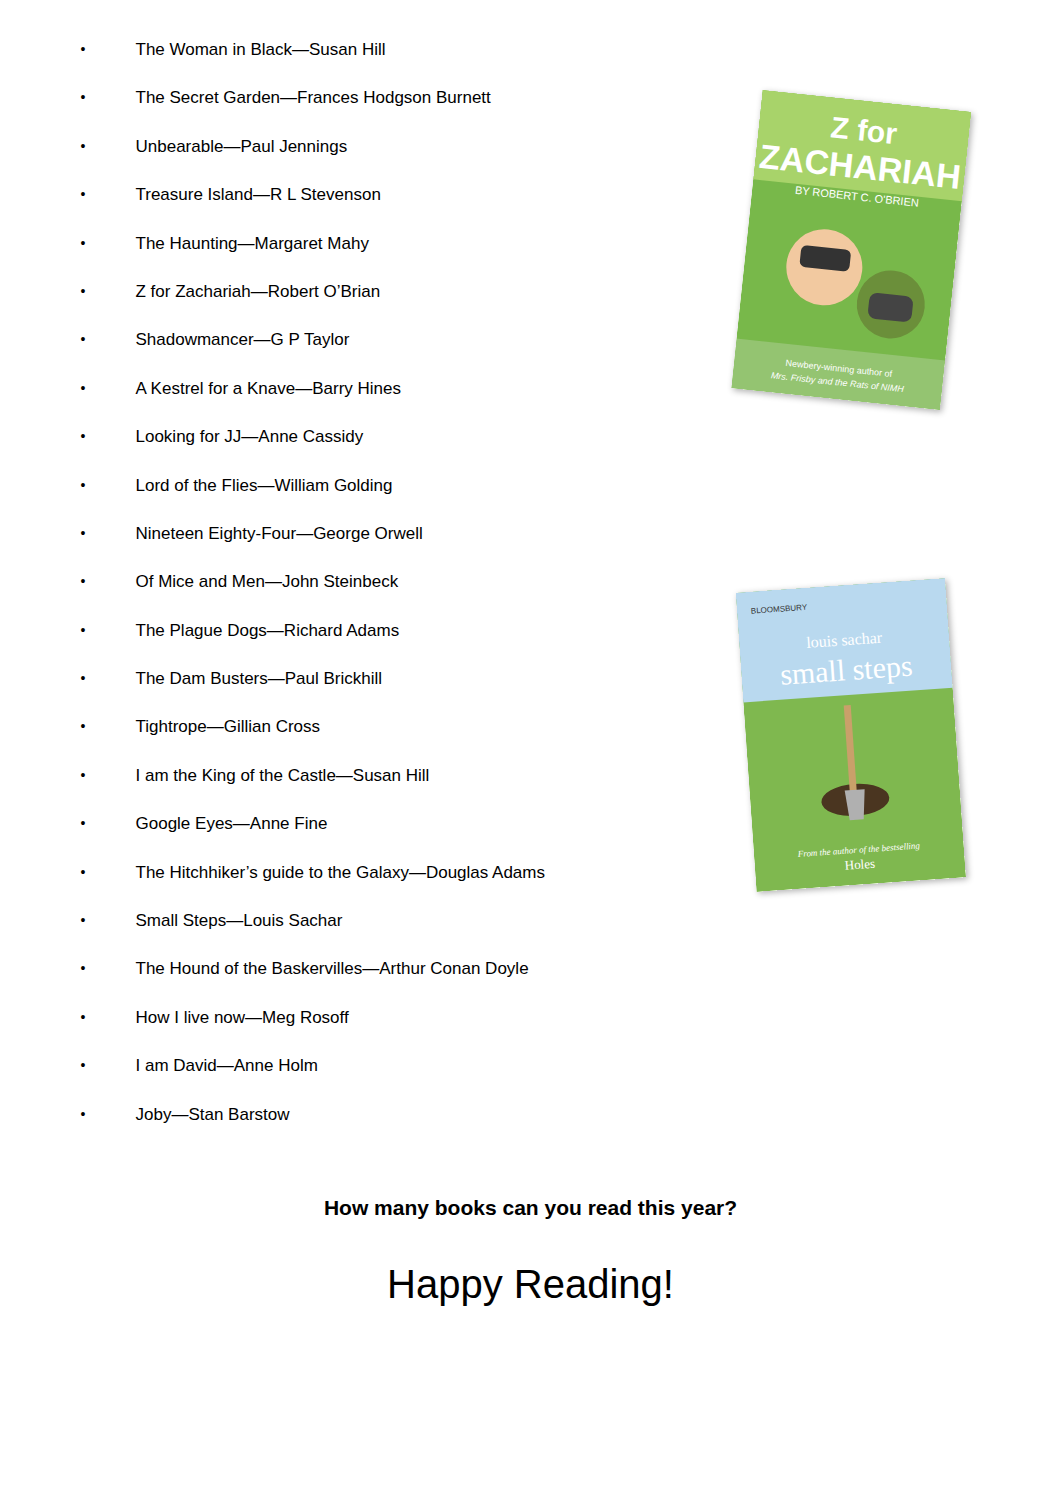The Woman in Black—Susan Hill
The Secret Garden—Frances Hodgson Burnett
Unbearable—Paul Jennings
Treasure Island—R L Stevenson
The Haunting—Margaret Mahy
Z for Zachariah—Robert O’Brian
Shadowmancer—G P Taylor
A Kestrel for a Knave—Barry Hines
Looking for JJ—Anne Cassidy
Lord of the Flies—William Golding
Nineteen Eighty-Four—George Orwell
Of Mice and Men—John Steinbeck
The Plague Dogs—Richard Adams
The Dam Busters—Paul Brickhill
Tightrope—Gillian Cross
I am the King of the Castle—Susan Hill
Google Eyes—Anne Fine
The Hitchhiker’s guide to the Galaxy—Douglas Adams
Small Steps—Louis Sachar
The Hound of the Baskervilles—Arthur Conan Doyle
How I live now—Meg Rosoff
I am David—Anne Holm
Joby—Stan Barstow
How many books can you read this year?
Happy Reading!